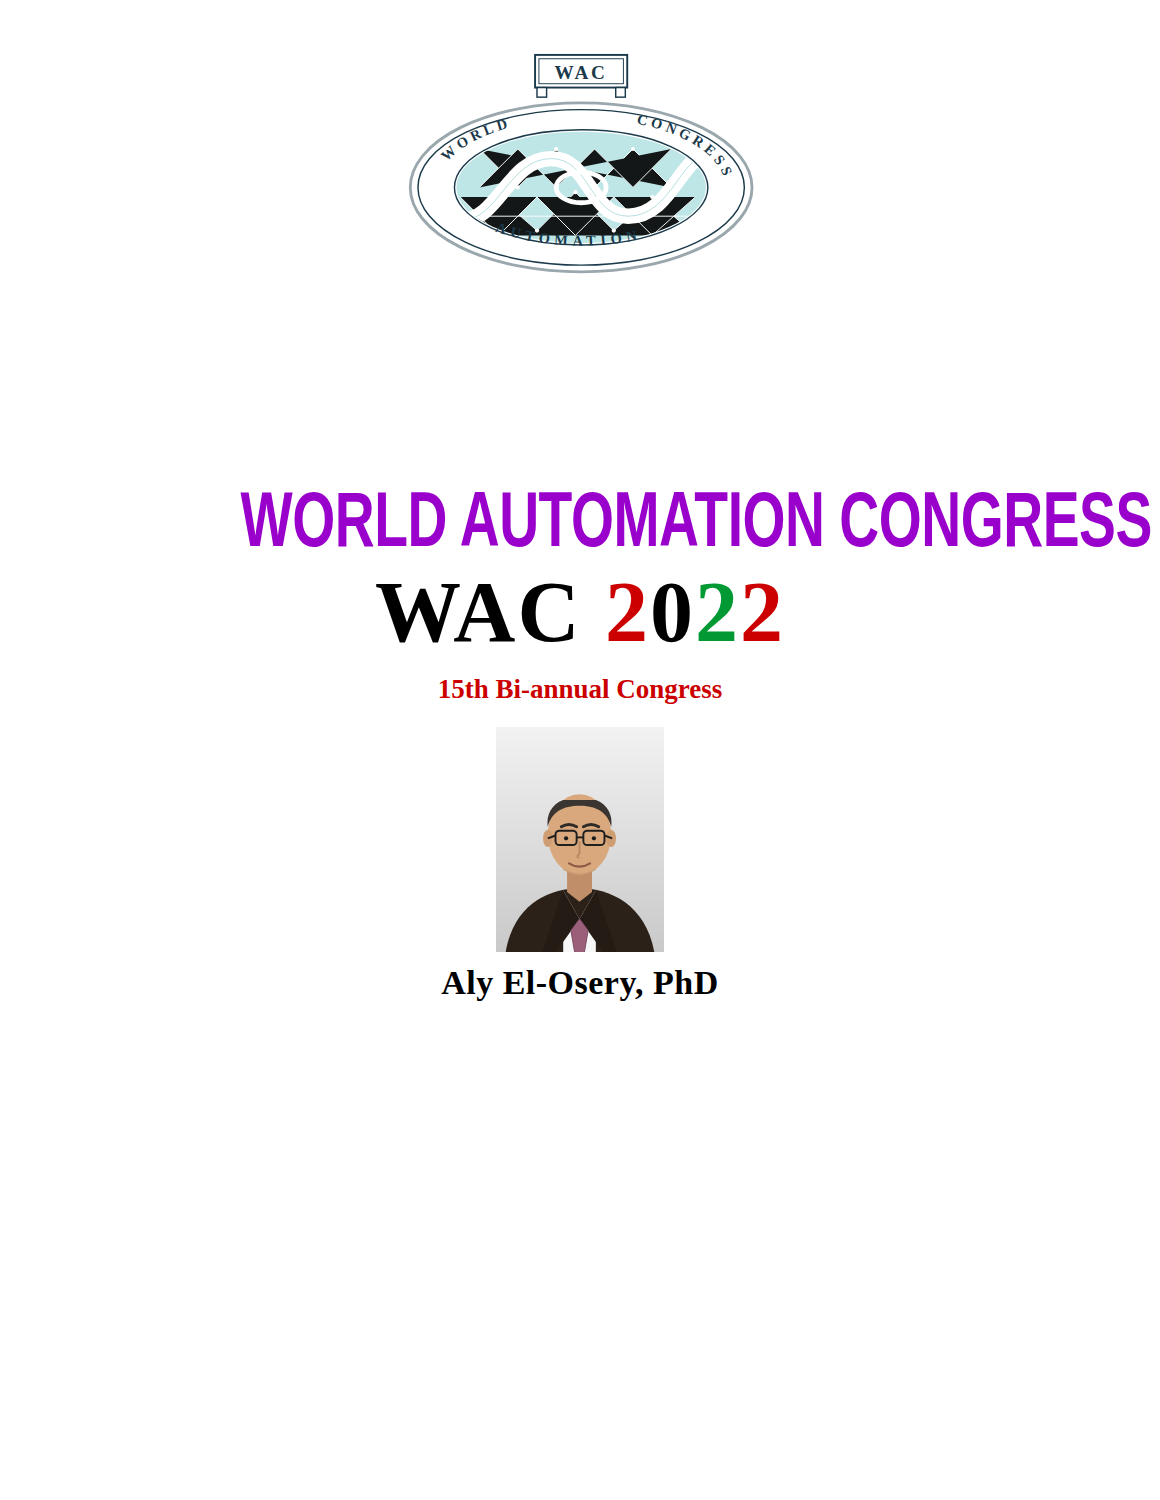WAC WORLD CONGRESS AUTOMATION
WORLD AUTOMATION CONGRESS
WAC 2022
15th Bi-annual Congress
Aly El-Osery, PhD